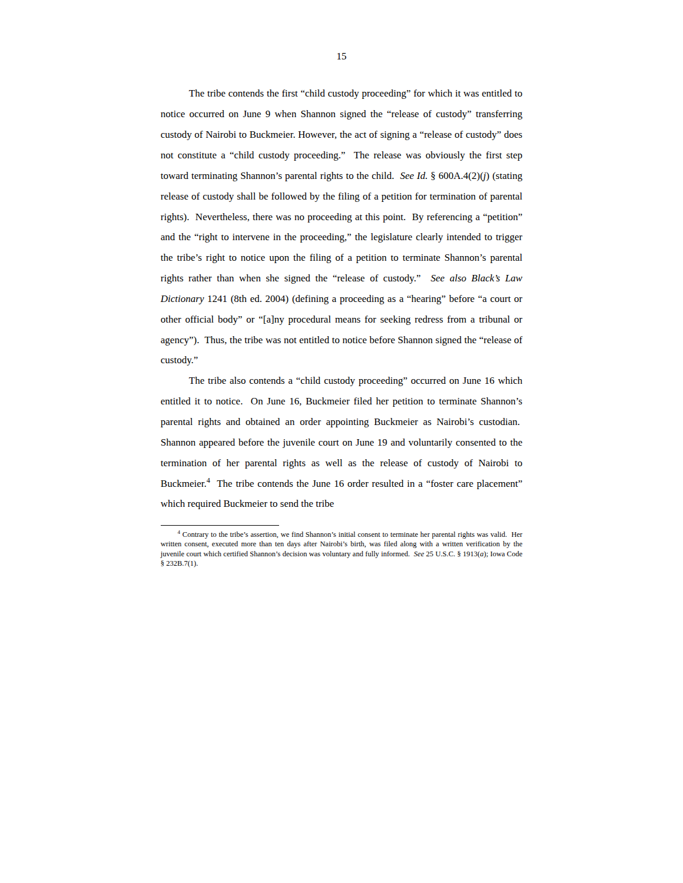15
The tribe contends the first “child custody proceeding” for which it was entitled to notice occurred on June 9 when Shannon signed the “release of custody” transferring custody of Nairobi to Buckmeier. However, the act of signing a “release of custody” does not constitute a “child custody proceeding.” The release was obviously the first step toward terminating Shannon’s parental rights to the child. See Id. § 600A.4(2)(j) (stating release of custody shall be followed by the filing of a petition for termination of parental rights). Nevertheless, there was no proceeding at this point. By referencing a “petition” and the “right to intervene in the proceeding,” the legislature clearly intended to trigger the tribe’s right to notice upon the filing of a petition to terminate Shannon’s parental rights rather than when she signed the “release of custody.” See also Black’s Law Dictionary 1241 (8th ed. 2004) (defining a proceeding as a “hearing” before “a court or other official body” or “[a]ny procedural means for seeking redress from a tribunal or agency”). Thus, the tribe was not entitled to notice before Shannon signed the “release of custody.”
The tribe also contends a “child custody proceeding” occurred on June 16 which entitled it to notice. On June 16, Buckmeier filed her petition to terminate Shannon’s parental rights and obtained an order appointing Buckmeier as Nairobi’s custodian. Shannon appeared before the juvenile court on June 19 and voluntarily consented to the termination of her parental rights as well as the release of custody of Nairobi to Buckmeier.4 The tribe contends the June 16 order resulted in a “foster care placement” which required Buckmeier to send the tribe
4 Contrary to the tribe’s assertion, we find Shannon’s initial consent to terminate her parental rights was valid. Her written consent, executed more than ten days after Nairobi’s birth, was filed along with a written verification by the juvenile court which certified Shannon’s decision was voluntary and fully informed. See 25 U.S.C. § 1913(a); Iowa Code § 232B.7(1).